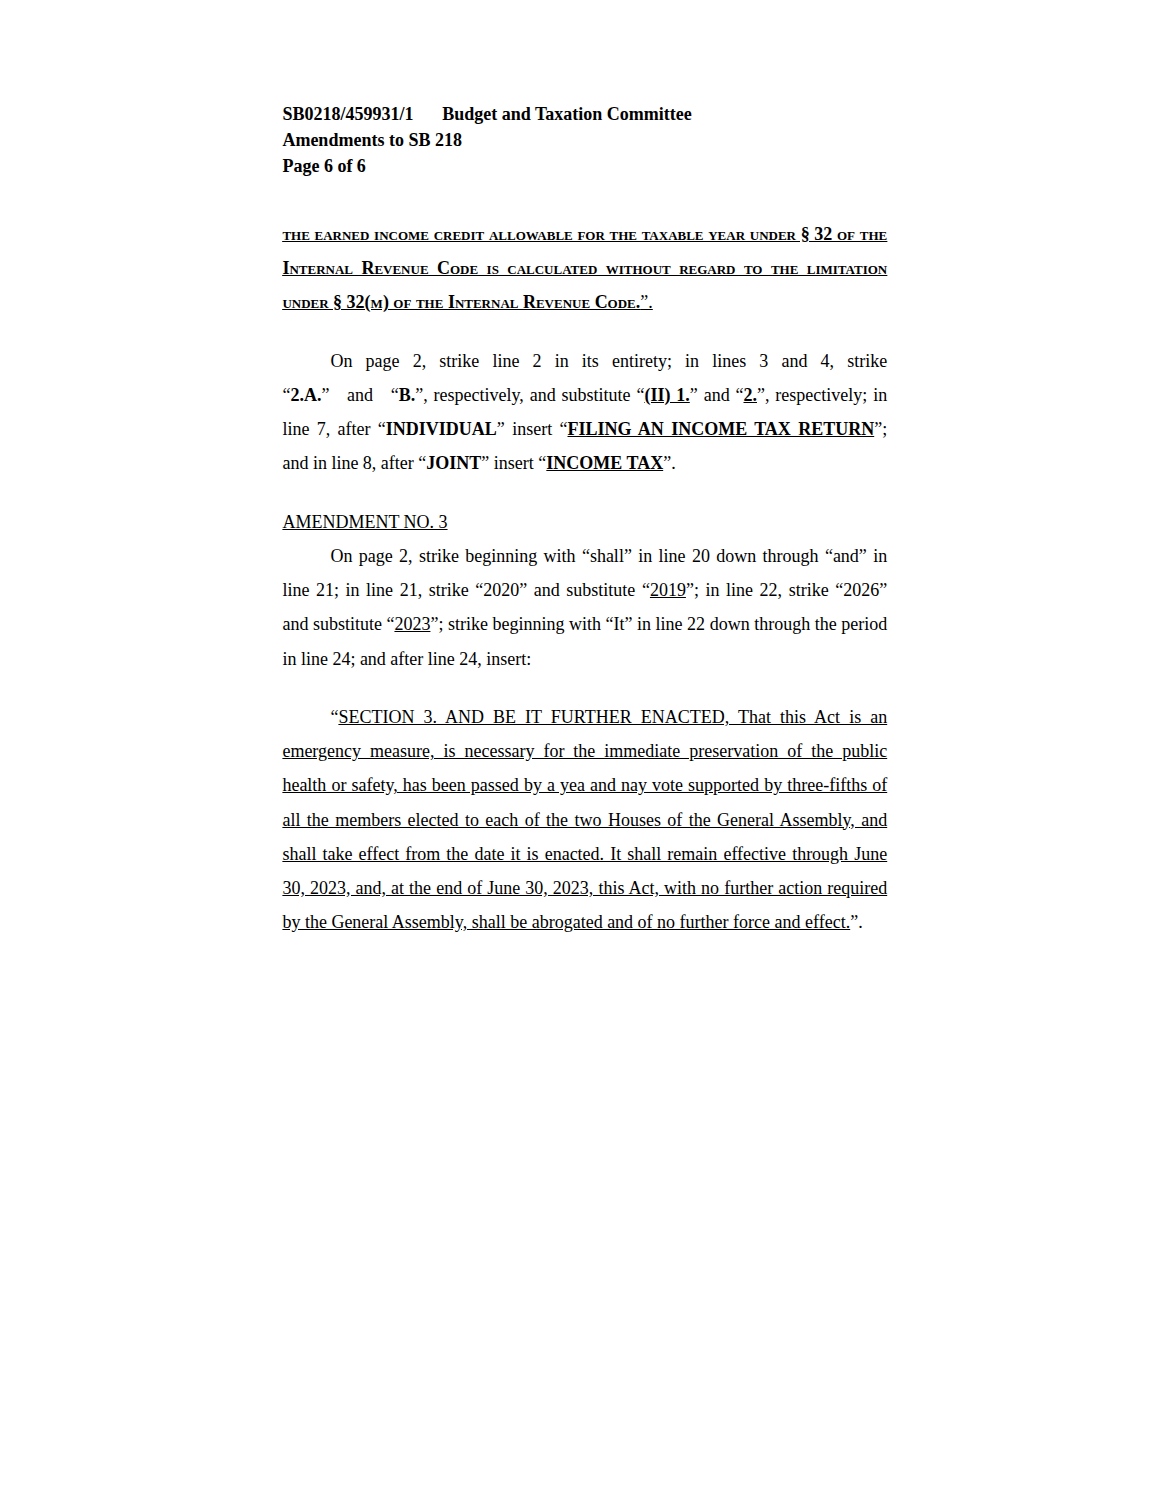SB0218/459931/1 Budget and Taxation Committee
Amendments to SB 218
Page 6 of 6
the earned income credit allowable for the taxable year under § 32 of the Internal Revenue Code is calculated without regard to the limitation under § 32(m) of the Internal Revenue Code.”.
On page 2, strike line 2 in its entirety; in lines 3 and 4, strike “2. A.” and “B.”, respectively, and substitute “(II) 1.” and “2.”, respectively; in line 7, after “INDIVIDUAL” insert “FILING AN INCOME TAX RETURN”; and in line 8, after “JOINT” insert “INCOME TAX”.
AMENDMENT NO. 3
On page 2, strike beginning with “shall” in line 20 down through “and” in line 21; in line 21, strike “2020” and substitute “2019”; in line 22, strike “2026” and substitute “2023”; strike beginning with “It” in line 22 down through the period in line 24; and after line 24, insert:
“SECTION 3. AND BE IT FURTHER ENACTED, That this Act is an emergency measure, is necessary for the immediate preservation of the public health or safety, has been passed by a yea and nay vote supported by three-fifths of all the members elected to each of the two Houses of the General Assembly, and shall take effect from the date it is enacted. It shall remain effective through June 30, 2023, and, at the end of June 30, 2023, this Act, with no further action required by the General Assembly, shall be abrogated and of no further force and effect.”.